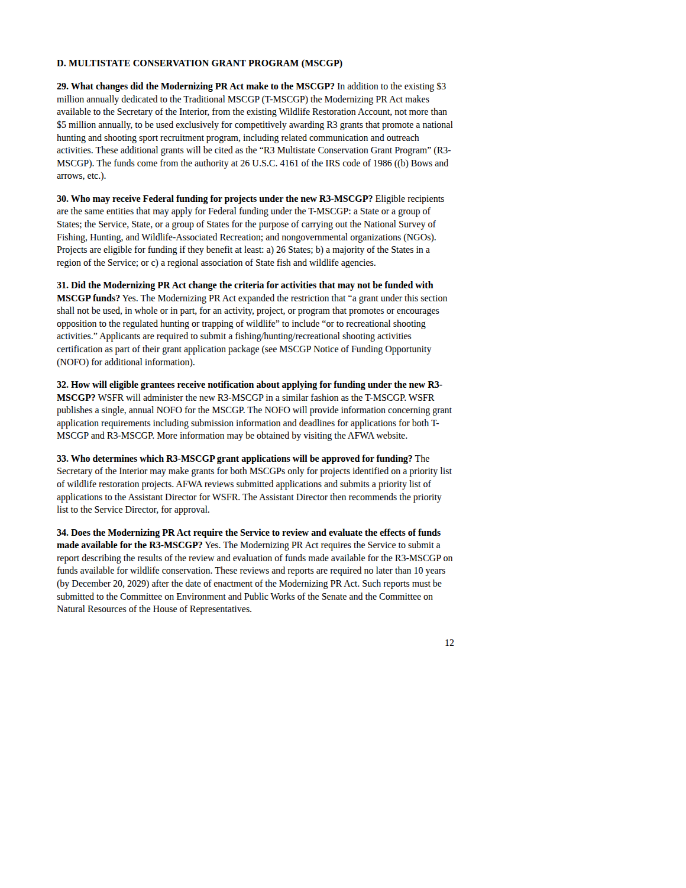D. MULTISTATE CONSERVATION GRANT PROGRAM (MSCGP)
29. What changes did the Modernizing PR Act make to the MSCGP? In addition to the existing $3 million annually dedicated to the Traditional MSCGP (T-MSCGP) the Modernizing PR Act makes available to the Secretary of the Interior, from the existing Wildlife Restoration Account, not more than $5 million annually, to be used exclusively for competitively awarding R3 grants that promote a national hunting and shooting sport recruitment program, including related communication and outreach activities. These additional grants will be cited as the “R3 Multistate Conservation Grant Program” (R3-MSCGP). The funds come from the authority at 26 U.S.C. 4161 of the IRS code of 1986 ((b) Bows and arrows, etc.).
30. Who may receive Federal funding for projects under the new R3-MSCGP? Eligible recipients are the same entities that may apply for Federal funding under the T-MSCGP: a State or a group of States; the Service, State, or a group of States for the purpose of carrying out the National Survey of Fishing, Hunting, and Wildlife-Associated Recreation; and nongovernmental organizations (NGOs). Projects are eligible for funding if they benefit at least: a) 26 States; b) a majority of the States in a region of the Service; or c) a regional association of State fish and wildlife agencies.
31. Did the Modernizing PR Act change the criteria for activities that may not be funded with MSCGP funds? Yes. The Modernizing PR Act expanded the restriction that “a grant under this section shall not be used, in whole or in part, for an activity, project, or program that promotes or encourages opposition to the regulated hunting or trapping of wildlife” to include “or to recreational shooting activities.” Applicants are required to submit a fishing/hunting/recreational shooting activities certification as part of their grant application package (see MSCGP Notice of Funding Opportunity (NOFO) for additional information).
32. How will eligible grantees receive notification about applying for funding under the new R3-MSCGP? WSFR will administer the new R3-MSCGP in a similar fashion as the T-MSCGP. WSFR publishes a single, annual NOFO for the MSCGP. The NOFO will provide information concerning grant application requirements including submission information and deadlines for applications for both T-MSCGP and R3-MSCGP. More information may be obtained by visiting the AFWA website.
33. Who determines which R3-MSCGP grant applications will be approved for funding? The Secretary of the Interior may make grants for both MSCGPs only for projects identified on a priority list of wildlife restoration projects. AFWA reviews submitted applications and submits a priority list of applications to the Assistant Director for WSFR. The Assistant Director then recommends the priority list to the Service Director, for approval.
34. Does the Modernizing PR Act require the Service to review and evaluate the effects of funds made available for the R3-MSCGP? Yes. The Modernizing PR Act requires the Service to submit a report describing the results of the review and evaluation of funds made available for the R3-MSCGP on funds available for wildlife conservation. These reviews and reports are required no later than 10 years (by December 20, 2029) after the date of enactment of the Modernizing PR Act. Such reports must be submitted to the Committee on Environment and Public Works of the Senate and the Committee on Natural Resources of the House of Representatives.
12